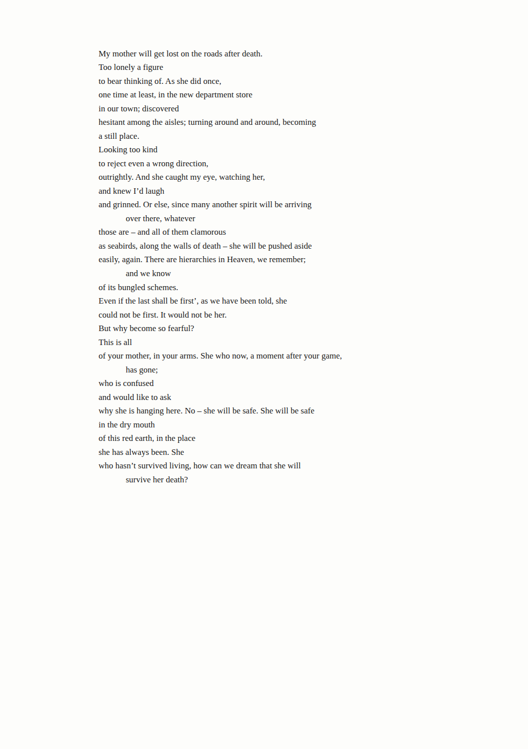My mother will get lost on the roads after death.
Too lonely a figure
to bear thinking of. As she did once,
one time at least, in the new department store
in our town; discovered
hesitant among the aisles; turning around and around, becoming
a still place.
Looking too kind
to reject even a wrong direction,
outrightly. And she caught my eye, watching her,
and knew I’d laugh
and grinned. Or else, since many another spirit will be arriving
over there, whatever
those are – and all of them clamorous
as seabirds, along the walls of death – she will be pushed aside
easily, again. There are hierarchies in Heaven, we remember;
and we know
of its bungled schemes.
Even if the last shall be first’, as we have been told, she
could not be first. It would not be her.
But why become so fearful?
This is all
of your mother, in your arms. She who now, a moment after your game,
has gone;
who is confused
and would like to ask
why she is hanging here. No – she will be safe. She will be safe
in the dry mouth
of this red earth, in the place
she has always been. She
who hasn’t survived living, how can we dream that she will
survive her death?